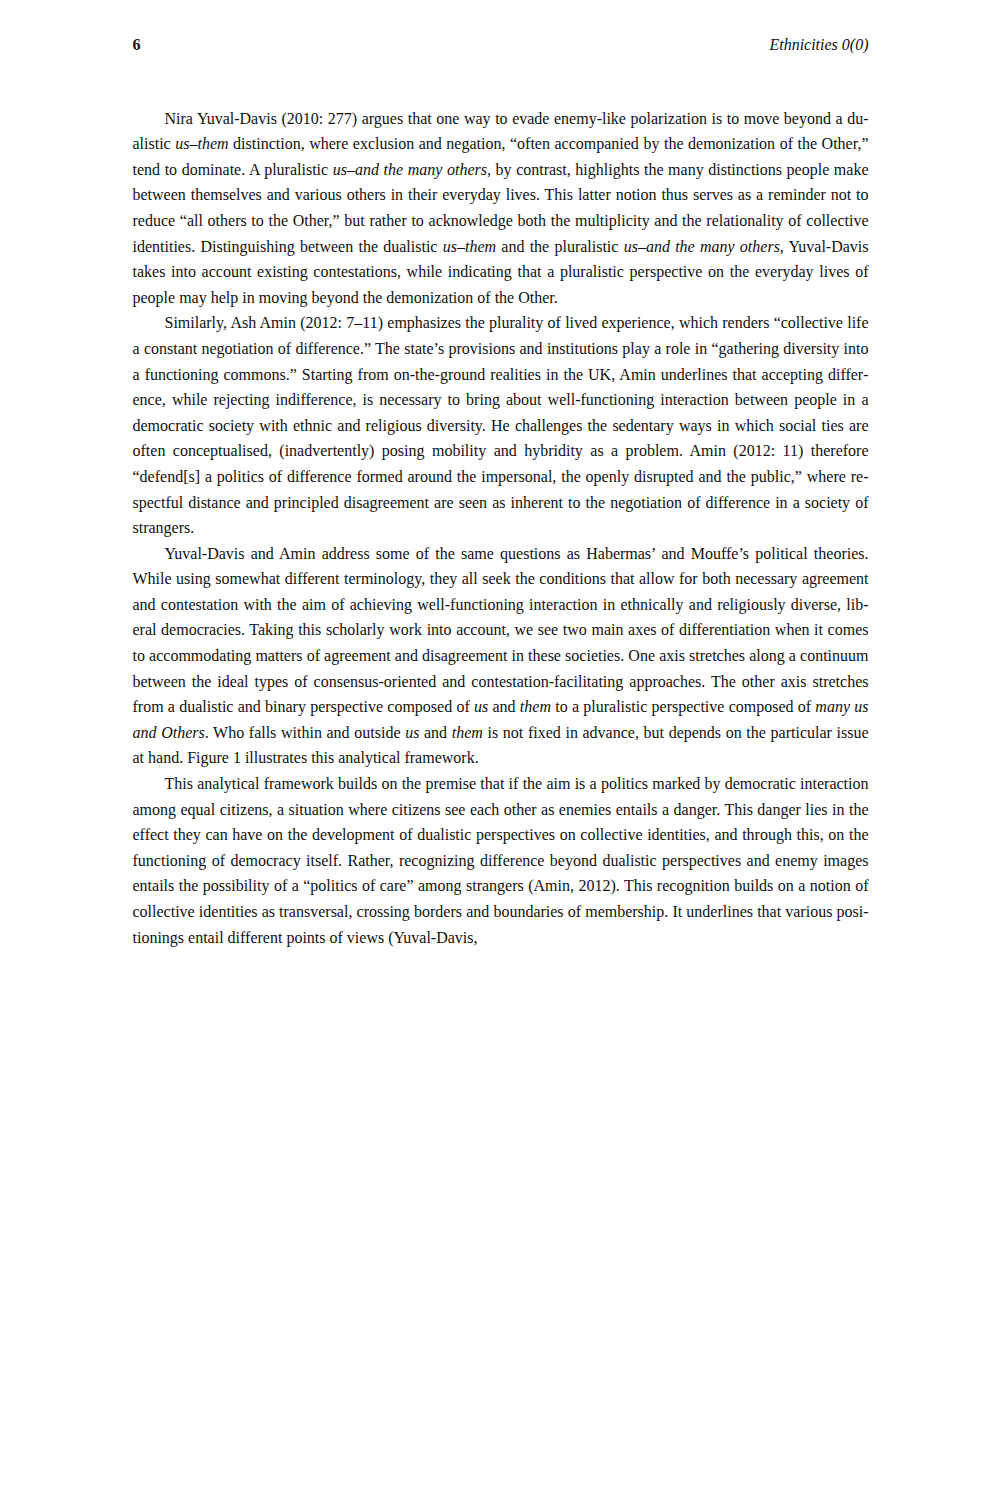6 Ethnicities 0(0)
Nira Yuval-Davis (2010: 277) argues that one way to evade enemy-like polarization is to move beyond a dualistic us–them distinction, where exclusion and negation, “often accompanied by the demonization of the Other,” tend to dominate. A pluralistic us–and the many others, by contrast, highlights the many distinctions people make between themselves and various others in their everyday lives. This latter notion thus serves as a reminder not to reduce “all others to the Other,” but rather to acknowledge both the multiplicity and the relationality of collective identities. Distinguishing between the dualistic us–them and the pluralistic us–and the many others, Yuval-Davis takes into account existing contestations, while indicating that a pluralistic perspective on the everyday lives of people may help in moving beyond the demonization of the Other.
Similarly, Ash Amin (2012: 7–11) emphasizes the plurality of lived experience, which renders “collective life a constant negotiation of difference.” The state’s provisions and institutions play a role in “gathering diversity into a functioning commons.” Starting from on-the-ground realities in the UK, Amin underlines that accepting difference, while rejecting indifference, is necessary to bring about well-functioning interaction between people in a democratic society with ethnic and religious diversity. He challenges the sedentary ways in which social ties are often conceptualised, (inadvertently) posing mobility and hybridity as a problem. Amin (2012: 11) therefore “defend[s] a politics of difference formed around the impersonal, the openly disrupted and the public,” where respectful distance and principled disagreement are seen as inherent to the negotiation of difference in a society of strangers.
Yuval-Davis and Amin address some of the same questions as Habermas’ and Mouffe’s political theories. While using somewhat different terminology, they all seek the conditions that allow for both necessary agreement and contestation with the aim of achieving well-functioning interaction in ethnically and religiously diverse, liberal democracies. Taking this scholarly work into account, we see two main axes of differentiation when it comes to accommodating matters of agreement and disagreement in these societies. One axis stretches along a continuum between the ideal types of consensus-oriented and contestation-facilitating approaches. The other axis stretches from a dualistic and binary perspective composed of us and them to a pluralistic perspective composed of many us and Others. Who falls within and outside us and them is not fixed in advance, but depends on the particular issue at hand. Figure 1 illustrates this analytical framework.
This analytical framework builds on the premise that if the aim is a politics marked by democratic interaction among equal citizens, a situation where citizens see each other as enemies entails a danger. This danger lies in the effect they can have on the development of dualistic perspectives on collective identities, and through this, on the functioning of democracy itself. Rather, recognizing difference beyond dualistic perspectives and enemy images entails the possibility of a “politics of care” among strangers (Amin, 2012). This recognition builds on a notion of collective identities as transversal, crossing borders and boundaries of membership. It underlines that various positionings entail different points of views (Yuval-Davis,